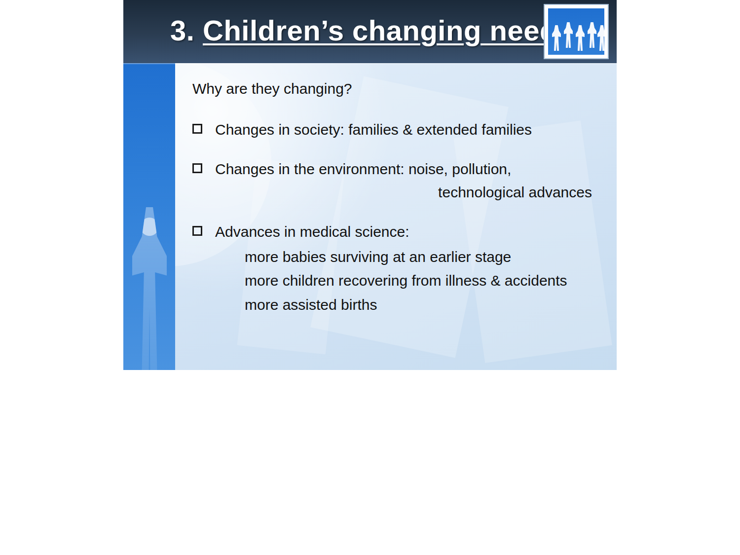3. Children’s changing needs
Why are they changing?
Changes in society: families & extended families
Changes in the environment: noise, pollution, technological advances
Advances in medical science:
more babies surviving at an earlier stage
more children recovering from illness & accidents
more assisted births